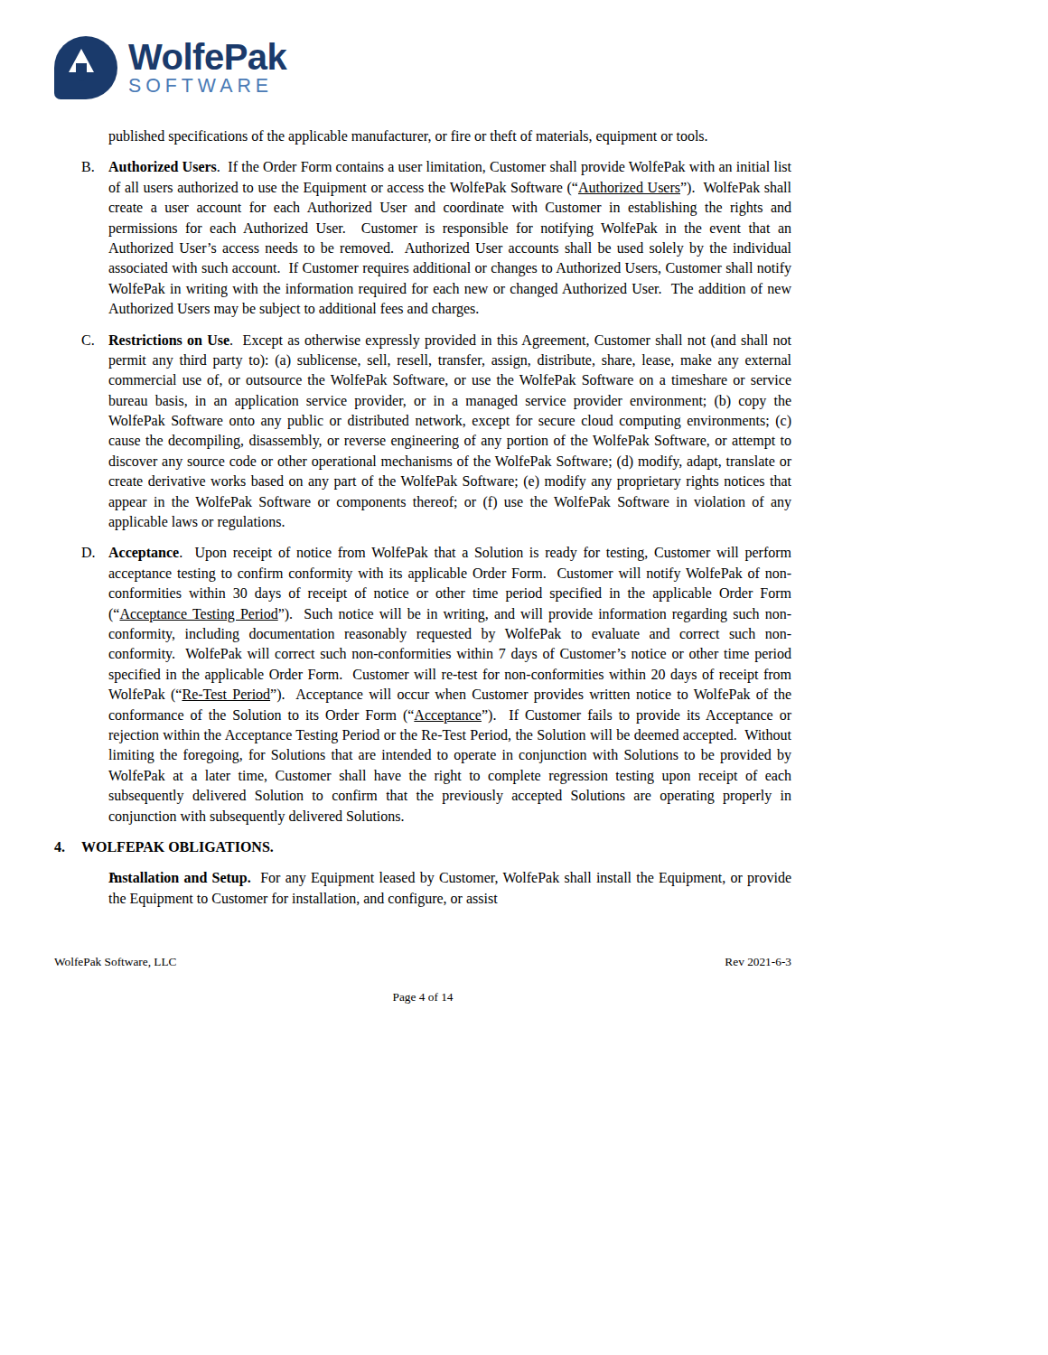WolfePak SOFTWARE
published specifications of the applicable manufacturer, or fire or theft of materials, equipment or tools.
Authorized Users. If the Order Form contains a user limitation, Customer shall provide WolfePak with an initial list of all users authorized to use the Equipment or access the WolfePak Software (“Authorized Users”). WolfePak shall create a user account for each Authorized User and coordinate with Customer in establishing the rights and permissions for each Authorized User. Customer is responsible for notifying WolfePak in the event that an Authorized User’s access needs to be removed. Authorized User accounts shall be used solely by the individual associated with such account. If Customer requires additional or changes to Authorized Users, Customer shall notify WolfePak in writing with the information required for each new or changed Authorized User. The addition of new Authorized Users may be subject to additional fees and charges.
Restrictions on Use. Except as otherwise expressly provided in this Agreement, Customer shall not (and shall not permit any third party to): (a) sublicense, sell, resell, transfer, assign, distribute, share, lease, make any external commercial use of, or outsource the WolfePak Software, or use the WolfePak Software on a timeshare or service bureau basis, in an application service provider, or in a managed service provider environment; (b) copy the WolfePak Software onto any public or distributed network, except for secure cloud computing environments; (c) cause the decompiling, disassembly, or reverse engineering of any portion of the WolfePak Software, or attempt to discover any source code or other operational mechanisms of the WolfePak Software; (d) modify, adapt, translate or create derivative works based on any part of the WolfePak Software; (e) modify any proprietary rights notices that appear in the WolfePak Software or components thereof; or (f) use the WolfePak Software in violation of any applicable laws or regulations.
Acceptance. Upon receipt of notice from WolfePak that a Solution is ready for testing, Customer will perform acceptance testing to confirm conformity with its applicable Order Form. Customer will notify WolfePak of non-conformities within 30 days of receipt of notice or other time period specified in the applicable Order Form (“Acceptance Testing Period”). Such notice will be in writing, and will provide information regarding such non-conformity, including documentation reasonably requested by WolfePak to evaluate and correct such non-conformity. WolfePak will correct such non-conformities within 7 days of Customer’s notice or other time period specified in the applicable Order Form. Customer will re-test for non-conformities within 20 days of receipt from WolfePak (“Re-Test Period”). Acceptance will occur when Customer provides written notice to WolfePak of the conformance of the Solution to its Order Form (“Acceptance”). If Customer fails to provide its Acceptance or rejection within the Acceptance Testing Period or the Re-Test Period, the Solution will be deemed accepted. Without limiting the foregoing, for Solutions that are intended to operate in conjunction with Solutions to be provided by WolfePak at a later time, Customer shall have the right to complete regression testing upon receipt of each subsequently delivered Solution to confirm that the previously accepted Solutions are operating properly in conjunction with subsequently delivered Solutions.
WOLFEPAK OBLIGATIONS.
Installation and Setup. For any Equipment leased by Customer, WolfePak shall install the Equipment, or provide the Equipment to Customer for installation, and configure, or assist
WolfePak Software, LLC Rev 2021-6-3
Page 4 of 14